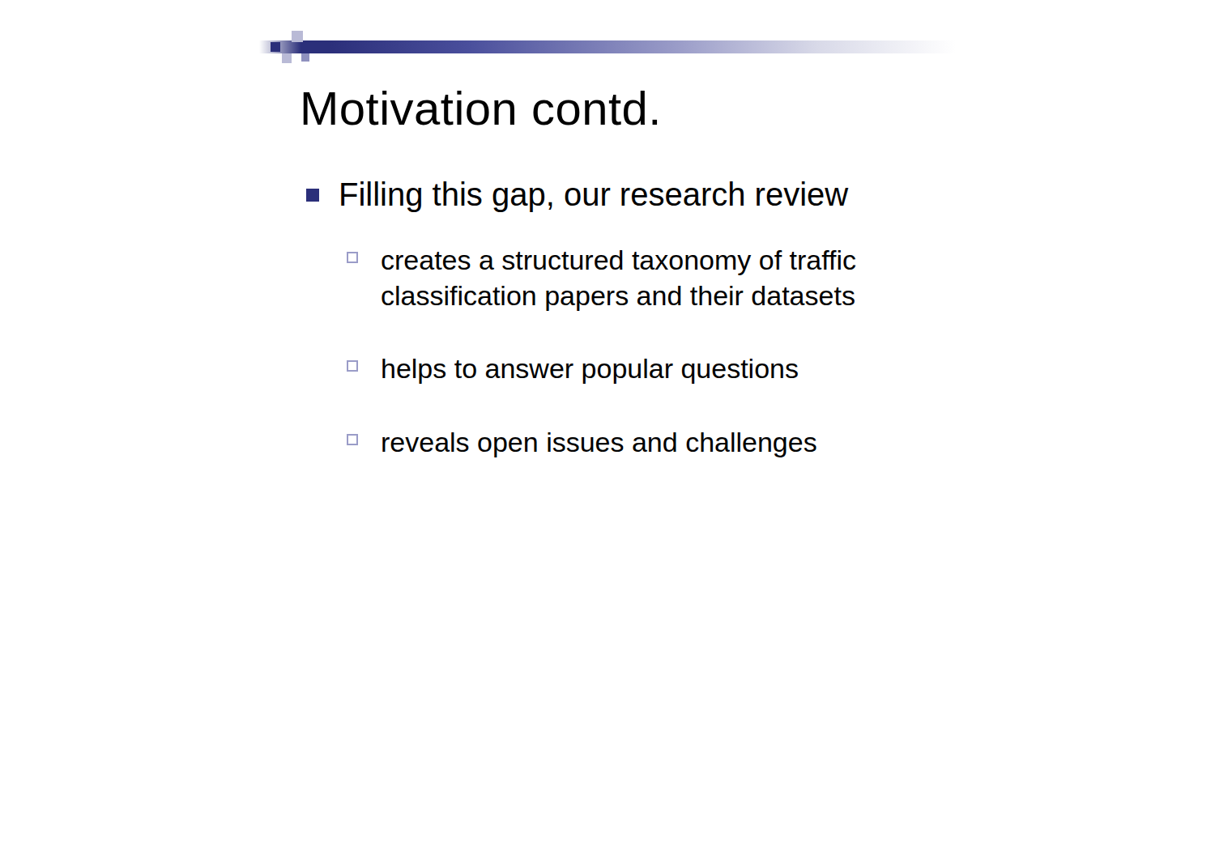Motivation contd.
Filling this gap, our research review
creates a structured taxonomy of traffic classification papers and their datasets
helps to answer popular questions
reveals open issues and challenges